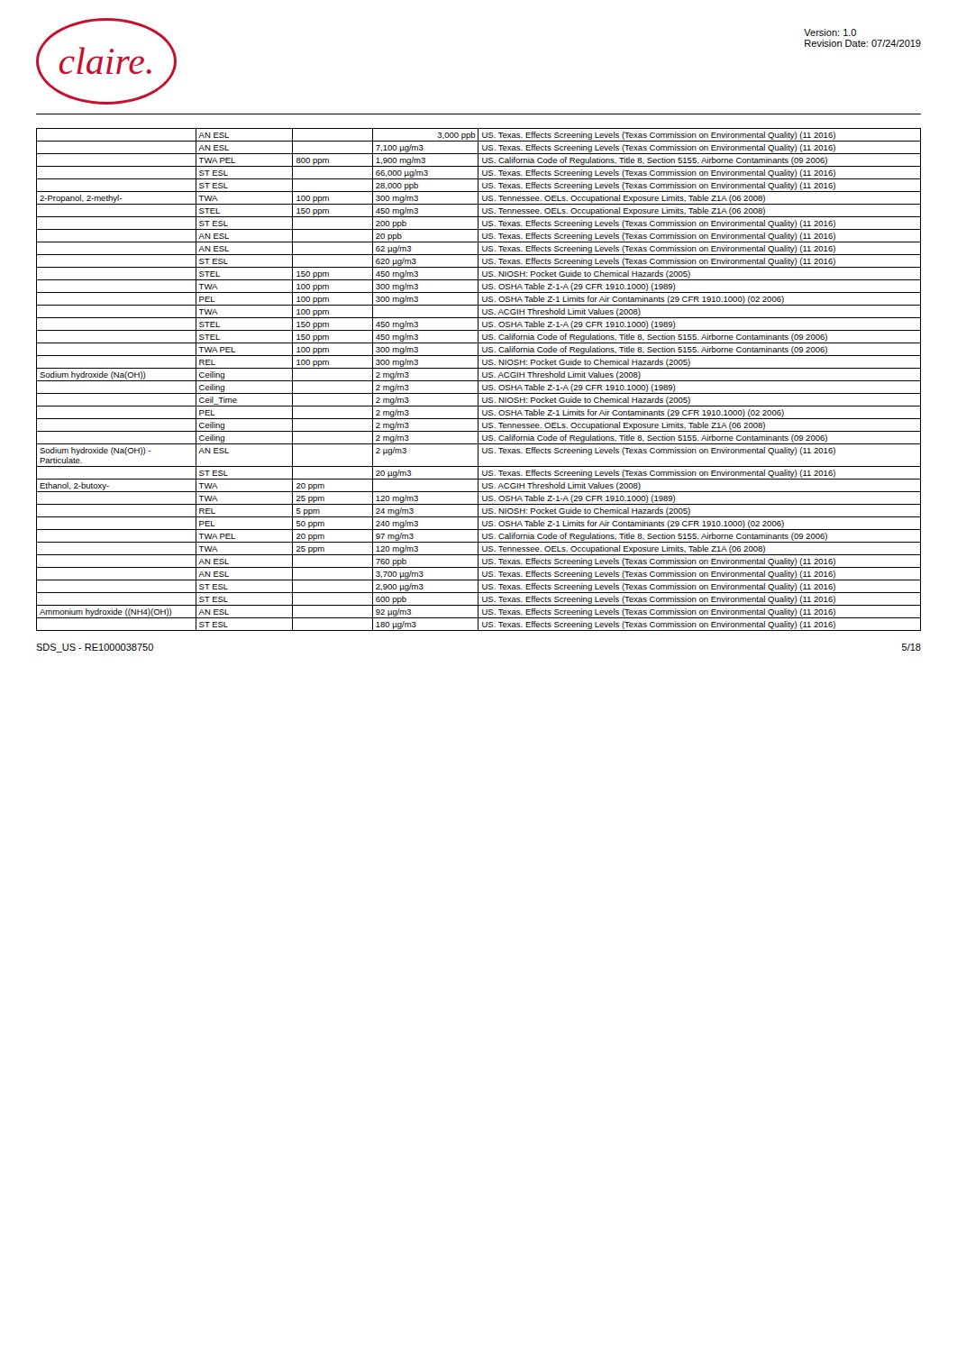claire.
Version: 1.0
Revision Date: 07/24/2019
| | AN ESL | | 3,000 ppb | US. Texas. Effects Screening Levels (Texas Commission on Environmental Quality) (11 2016) |
| | AN ESL | | 7,100 µg/m3 | US. Texas. Effects Screening Levels (Texas Commission on Environmental Quality) (11 2016) |
| | TWA PEL | 800 ppm | 1,900 mg/m3 | US. California Code of Regulations, Title 8, Section 5155. Airborne Contaminants (09 2006) |
| | ST ESL | | 66,000 µg/m3 | US. Texas. Effects Screening Levels (Texas Commission on Environmental Quality) (11 2016) |
| | ST ESL | | 28,000 ppb | US. Texas. Effects Screening Levels (Texas Commission on Environmental Quality) (11 2016) |
| 2-Propanol, 2-methyl- | TWA | 100 ppm | 300 mg/m3 | US. Tennessee. OELs. Occupational Exposure Limits, Table Z1A (06 2008) |
| | STEL | 150 ppm | 450 mg/m3 | US. Tennessee. OELs. Occupational Exposure Limits, Table Z1A (06 2008) |
| | ST ESL | | 200 ppb | US. Texas. Effects Screening Levels (Texas Commission on Environmental Quality) (11 2016) |
| | AN ESL | | 20 ppb | US. Texas. Effects Screening Levels (Texas Commission on Environmental Quality) (11 2016) |
| | AN ESL | | 62 µg/m3 | US. Texas. Effects Screening Levels (Texas Commission on Environmental Quality) (11 2016) |
| | ST ESL | | 620 µg/m3 | US. Texas. Effects Screening Levels (Texas Commission on Environmental Quality) (11 2016) |
| | STEL | 150 ppm | 450 mg/m3 | US. NIOSH: Pocket Guide to Chemical Hazards (2005) |
| | TWA | 100 ppm | 300 mg/m3 | US. OSHA Table Z-1-A (29 CFR 1910.1000) (1989) |
| | PEL | 100 ppm | 300 mg/m3 | US. OSHA Table Z-1 Limits for Air Contaminants (29 CFR 1910.1000) (02 2006) |
| | TWA | 100 ppm | | US. ACGIH Threshold Limit Values (2008) |
| | STEL | 150 ppm | 450 mg/m3 | US. OSHA Table Z-1-A (29 CFR 1910.1000) (1989) |
| | STEL | 150 ppm | 450 mg/m3 | US. California Code of Regulations, Title 8, Section 5155. Airborne Contaminants (09 2006) |
| | TWA PEL | 100 ppm | 300 mg/m3 | US. California Code of Regulations, Title 8, Section 5155. Airborne Contaminants (09 2006) |
| | REL | 100 ppm | 300 mg/m3 | US. NIOSH: Pocket Guide to Chemical Hazards (2005) |
| Sodium hydroxide (Na(OH)) | Ceiling | | 2 mg/m3 | US. ACGIH Threshold Limit Values (2008) |
| | Ceiling | | 2 mg/m3 | US. OSHA Table Z-1-A (29 CFR 1910.1000) (1989) |
| | Ceil_Time | | 2 mg/m3 | US. NIOSH: Pocket Guide to Chemical Hazards (2005) |
| | PEL | | 2 mg/m3 | US. OSHA Table Z-1 Limits for Air Contaminants (29 CFR 1910.1000) (02 2006) |
| | Ceiling | | 2 mg/m3 | US. Tennessee. OELs. Occupational Exposure Limits, Table Z1A (06 2008) |
| | Ceiling | | 2 mg/m3 | US. California Code of Regulations, Title 8, Section 5155. Airborne Contaminants (09 2006) |
| Sodium hydroxide (Na(OH)) - Particulate. | AN ESL | | 2 µg/m3 | US. Texas. Effects Screening Levels (Texas Commission on Environmental Quality) (11 2016) |
| | ST ESL | | 20 µg/m3 | US. Texas. Effects Screening Levels (Texas Commission on Environmental Quality) (11 2016) |
| Ethanol, 2-butoxy- | TWA | 20 ppm | | US. ACGIH Threshold Limit Values (2008) |
| | TWA | 25 ppm | 120 mg/m3 | US. OSHA Table Z-1-A (29 CFR 1910.1000) (1989) |
| | REL | 5 ppm | 24 mg/m3 | US. NIOSH: Pocket Guide to Chemical Hazards (2005) |
| | PEL | 50 ppm | 240 mg/m3 | US. OSHA Table Z-1 Limits for Air Contaminants (29 CFR 1910.1000) (02 2006) |
| | TWA PEL | 20 ppm | 97 mg/m3 | US. California Code of Regulations, Title 8, Section 5155. Airborne Contaminants (09 2006) |
| | TWA | 25 ppm | 120 mg/m3 | US. Tennessee. OELs. Occupational Exposure Limits, Table Z1A (06 2008) |
| | AN ESL | | 760 ppb | US. Texas. Effects Screening Levels (Texas Commission on Environmental Quality) (11 2016) |
| | AN ESL | | 3,700 µg/m3 | US. Texas. Effects Screening Levels (Texas Commission on Environmental Quality) (11 2016) |
| | ST ESL | | 2,900 µg/m3 | US. Texas. Effects Screening Levels (Texas Commission on Environmental Quality) (11 2016) |
| | ST ESL | | 600 ppb | US. Texas. Effects Screening Levels (Texas Commission on Environmental Quality) (11 2016) |
| Ammonium hydroxide ((NH4)(OH)) | AN ESL | | 92 µg/m3 | US. Texas. Effects Screening Levels (Texas Commission on Environmental Quality) (11 2016) |
| | ST ESL | | 180 µg/m3 | US. Texas. Effects Screening Levels (Texas Commission on Environmental Quality) (11 2016) |
SDS_US - RE1000038750 5/18